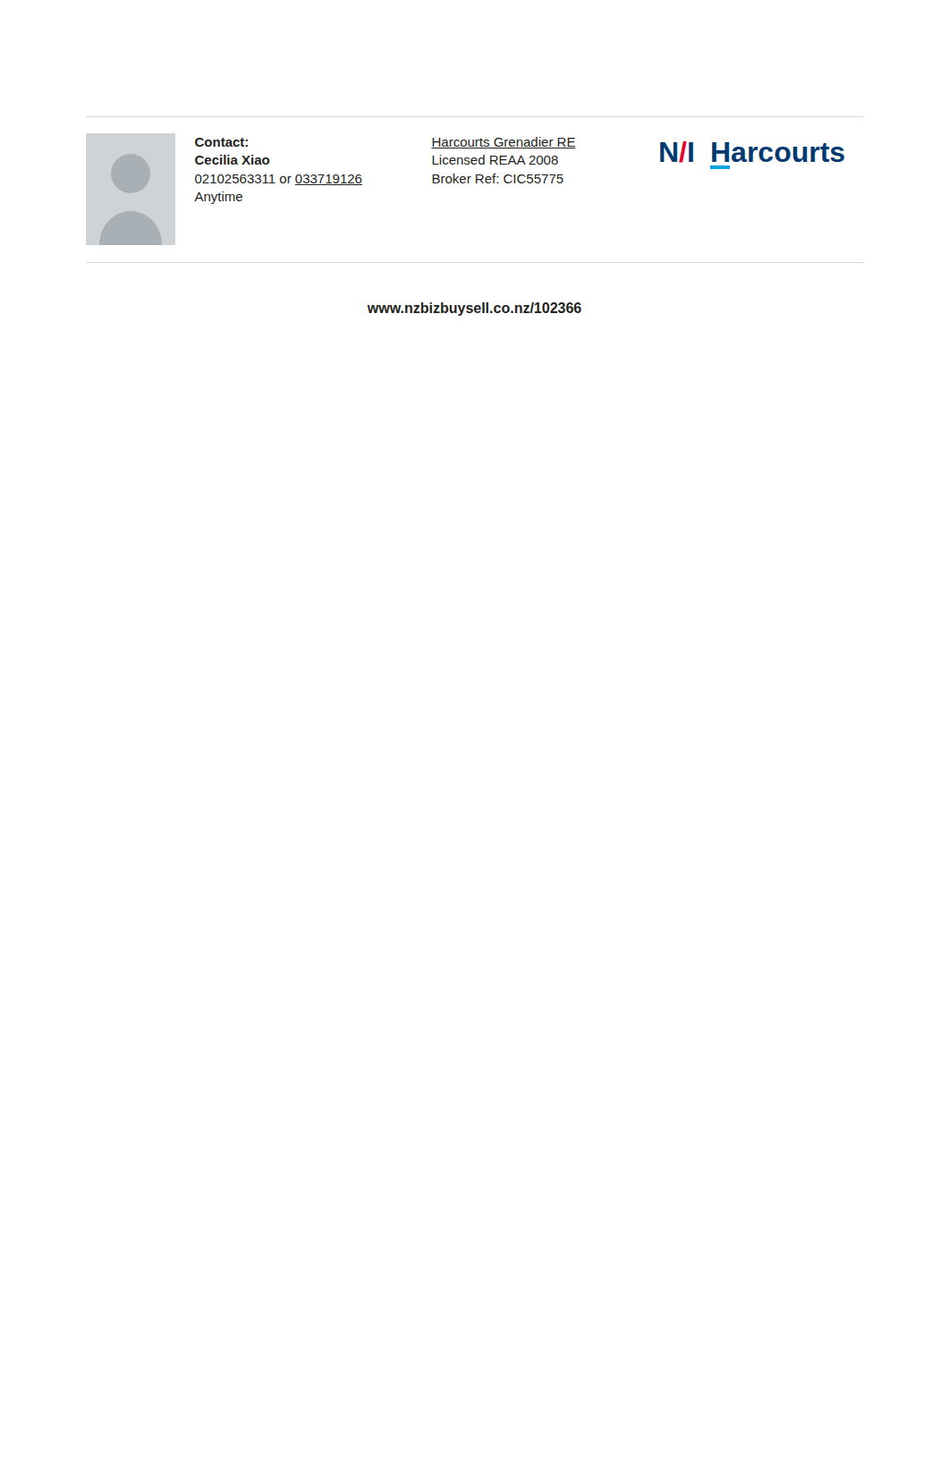Contact:
Cecilia Xiao
02102563311 or 033719126
Anytime
Harcourts Grenadier RE
Licensed REAA 2008
Broker Ref: CIC55775
www.nzbizbuysell.co.nz/102366